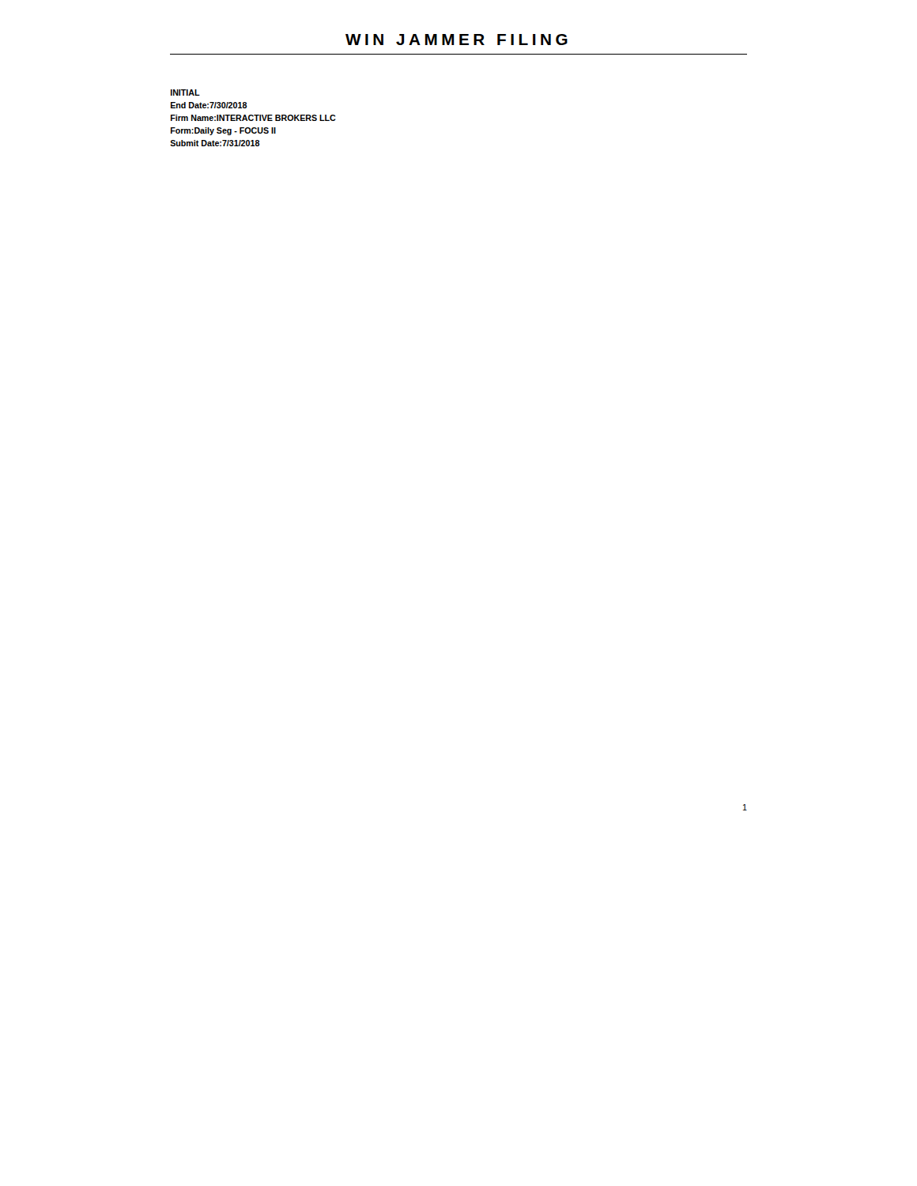WIN JAMMER FILING
INITIAL
End Date:7/30/2018
Firm Name:INTERACTIVE BROKERS LLC
Form:Daily Seg - FOCUS II
Submit Date:7/31/2018
1